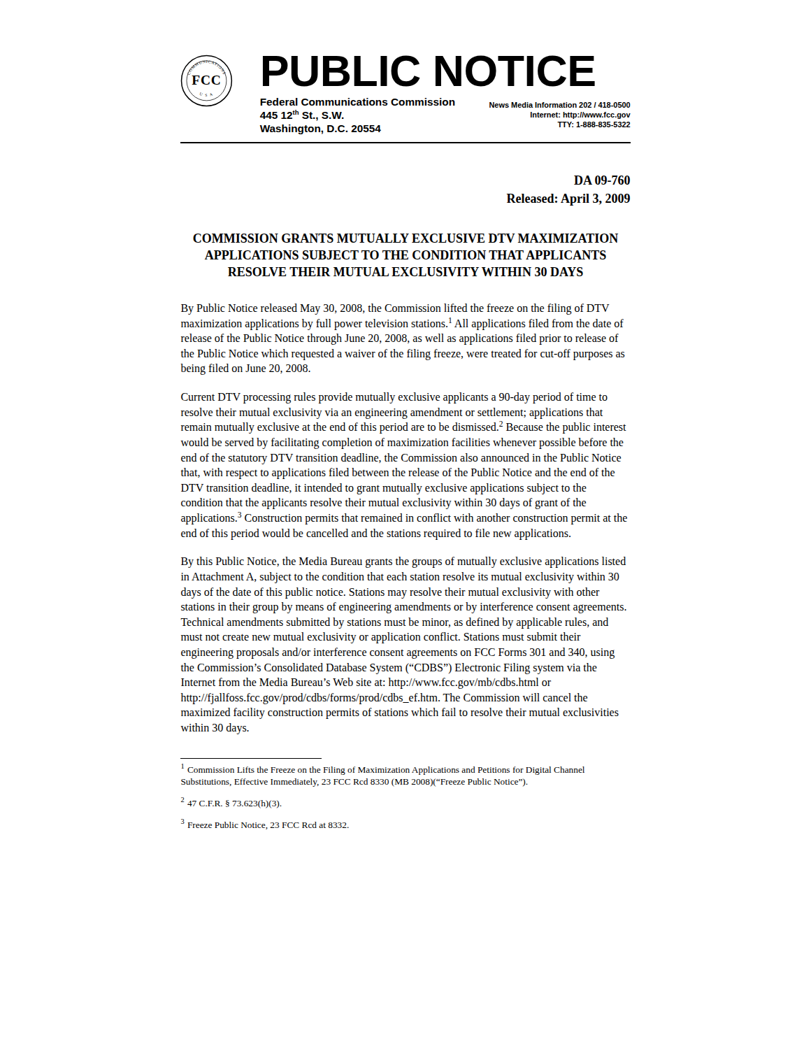COMMUNICATIONS U S A FCC
PUBLIC NOTICE
Federal Communications Commission
445 12th St., S.W.
Washington, D.C. 20554
News Media Information 202 / 418-0500
Internet: http://www.fcc.gov
TTY: 1-888-835-5322
DA 09-760
Released: April 3, 2009
Commission Grants Mutually Exclusive DTV Maximization Applications Subject to the Condition That Applicants Resolve Their Mutual Exclusivity Within 30 Days
By Public Notice released May 30, 2008, the Commission lifted the freeze on the filing of DTV maximization applications by full power television stations.1 All applications filed from the date of release of the Public Notice through June 20, 2008, as well as applications filed prior to release of the Public Notice which requested a waiver of the filing freeze, were treated for cut-off purposes as being filed on June 20, 2008.
Current DTV processing rules provide mutually exclusive applicants a 90-day period of time to resolve their mutual exclusivity via an engineering amendment or settlement; applications that remain mutually exclusive at the end of this period are to be dismissed.2 Because the public interest would be served by facilitating completion of maximization facilities whenever possible before the end of the statutory DTV transition deadline, the Commission also announced in the Public Notice that, with respect to applications filed between the release of the Public Notice and the end of the DTV transition deadline, it intended to grant mutually exclusive applications subject to the condition that the applicants resolve their mutual exclusivity within 30 days of grant of the applications.3 Construction permits that remained in conflict with another construction permit at the end of this period would be cancelled and the stations required to file new applications.
By this Public Notice, the Media Bureau grants the groups of mutually exclusive applications listed in Attachment A, subject to the condition that each station resolve its mutual exclusivity within 30 days of the date of this public notice. Stations may resolve their mutual exclusivity with other stations in their group by means of engineering amendments or by interference consent agreements. Technical amendments submitted by stations must be minor, as defined by applicable rules, and must not create new mutual exclusivity or application conflict. Stations must submit their engineering proposals and/or interference consent agreements on FCC Forms 301 and 340, using the Commission’s Consolidated Database System (“CDBS”) Electronic Filing system via the Internet from the Media Bureau’s Web site at: http://www.fcc.gov/mb/cdbs.html or http://fjallfoss.fcc.gov/prod/cdbs/forms/prod/cdbs_ef.htm. The Commission will cancel the maximized facility construction permits of stations which fail to resolve their mutual exclusivities within 30 days.
1 Commission Lifts the Freeze on the Filing of Maximization Applications and Petitions for Digital Channel Substitutions, Effective Immediately, 23 FCC Rcd 8330 (MB 2008)(“Freeze Public Notice”).
2 47 C.F.R. § 73.623(h)(3).
3 Freeze Public Notice, 23 FCC Rcd at 8332.